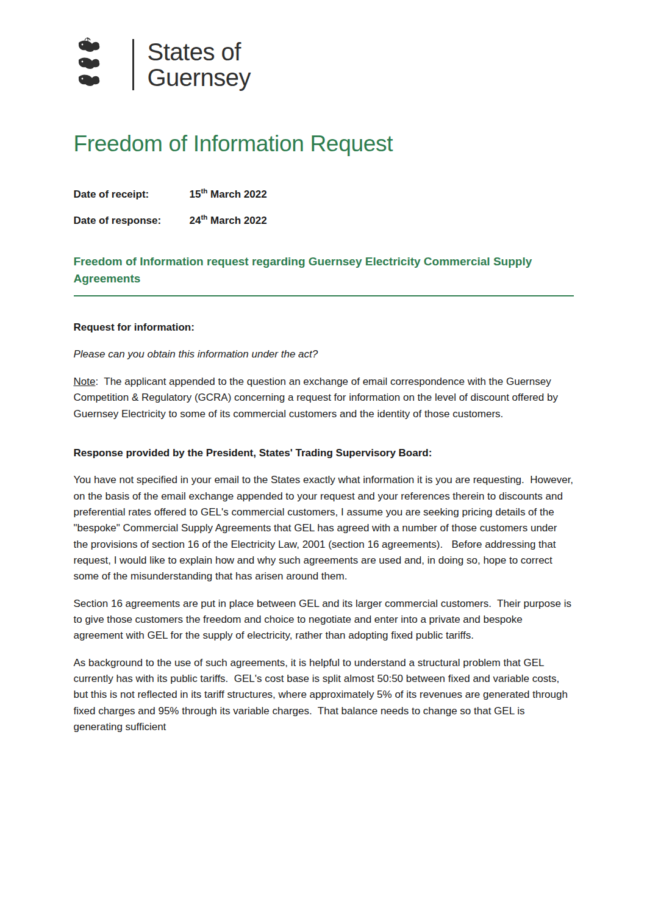States of
Guernsey
Freedom of Information Request
Date of receipt: 15th March 2022
Date of response: 24th March 2022
Freedom of Information request regarding Guernsey Electricity Commercial Supply Agreements
Request for information:
Please can you obtain this information under the act?
Note: The applicant appended to the question an exchange of email correspondence with the Guernsey Competition & Regulatory (GCRA) concerning a request for information on the level of discount offered by Guernsey Electricity to some of its commercial customers and the identity of those customers.
Response provided by the President, States' Trading Supervisory Board:
You have not specified in your email to the States exactly what information it is you are requesting. However, on the basis of the email exchange appended to your request and your references therein to discounts and preferential rates offered to GEL's commercial customers, I assume you are seeking pricing details of the "bespoke" Commercial Supply Agreements that GEL has agreed with a number of those customers under the provisions of section 16 of the Electricity Law, 2001 (section 16 agreements). Before addressing that request, I would like to explain how and why such agreements are used and, in doing so, hope to correct some of the misunderstanding that has arisen around them.
Section 16 agreements are put in place between GEL and its larger commercial customers. Their purpose is to give those customers the freedom and choice to negotiate and enter into a private and bespoke agreement with GEL for the supply of electricity, rather than adopting fixed public tariffs.
As background to the use of such agreements, it is helpful to understand a structural problem that GEL currently has with its public tariffs. GEL's cost base is split almost 50:50 between fixed and variable costs, but this is not reflected in its tariff structures, where approximately 5% of its revenues are generated through fixed charges and 95% through its variable charges. That balance needs to change so that GEL is generating sufficient